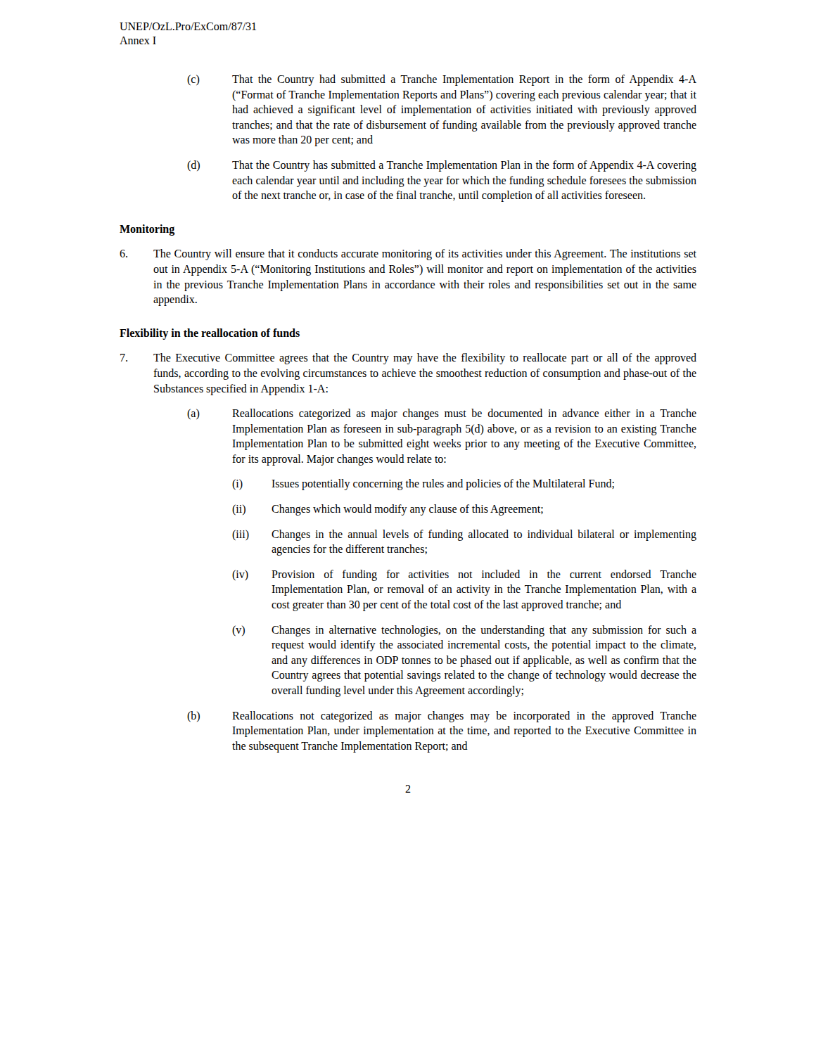UNEP/OzL.Pro/ExCom/87/31
Annex I
(c)
That the Country had submitted a Tranche Implementation Report in the form of Appendix 4-A (“Format of Tranche Implementation Reports and Plans”) covering each previous calendar year; that it had achieved a significant level of implementation of activities initiated with previously approved tranches; and that the rate of disbursement of funding available from the previously approved tranche was more than 20 per cent; and
(d)
That the Country has submitted a Tranche Implementation Plan in the form of Appendix 4-A covering each calendar year until and including the year for which the funding schedule foresees the submission of the next tranche or, in case of the final tranche, until completion of all activities foreseen.
Monitoring
6.
The Country will ensure that it conducts accurate monitoring of its activities under this Agreement. The institutions set out in Appendix 5-A (“Monitoring Institutions and Roles”) will monitor and report on implementation of the activities in the previous Tranche Implementation Plans in accordance with their roles and responsibilities set out in the same appendix.
Flexibility in the reallocation of funds
7.
The Executive Committee agrees that the Country may have the flexibility to reallocate part or all of the approved funds, according to the evolving circumstances to achieve the smoothest reduction of consumption and phase-out of the Substances specified in Appendix 1-A:
(a)
Reallocations categorized as major changes must be documented in advance either in a Tranche Implementation Plan as foreseen in sub-paragraph 5(d) above, or as a revision to an existing Tranche Implementation Plan to be submitted eight weeks prior to any meeting of the Executive Committee, for its approval. Major changes would relate to:
(i)
Issues potentially concerning the rules and policies of the Multilateral Fund;
(ii)
Changes which would modify any clause of this Agreement;
(iii)
Changes in the annual levels of funding allocated to individual bilateral or implementing agencies for the different tranches;
(iv)
Provision of funding for activities not included in the current endorsed Tranche Implementation Plan, or removal of an activity in the Tranche Implementation Plan, with a cost greater than 30 per cent of the total cost of the last approved tranche; and
(v)
Changes in alternative technologies, on the understanding that any submission for such a request would identify the associated incremental costs, the potential impact to the climate, and any differences in ODP tonnes to be phased out if applicable, as well as confirm that the Country agrees that potential savings related to the change of technology would decrease the overall funding level under this Agreement accordingly;
(b)
Reallocations not categorized as major changes may be incorporated in the approved Tranche Implementation Plan, under implementation at the time, and reported to the Executive Committee in the subsequent Tranche Implementation Report; and
2